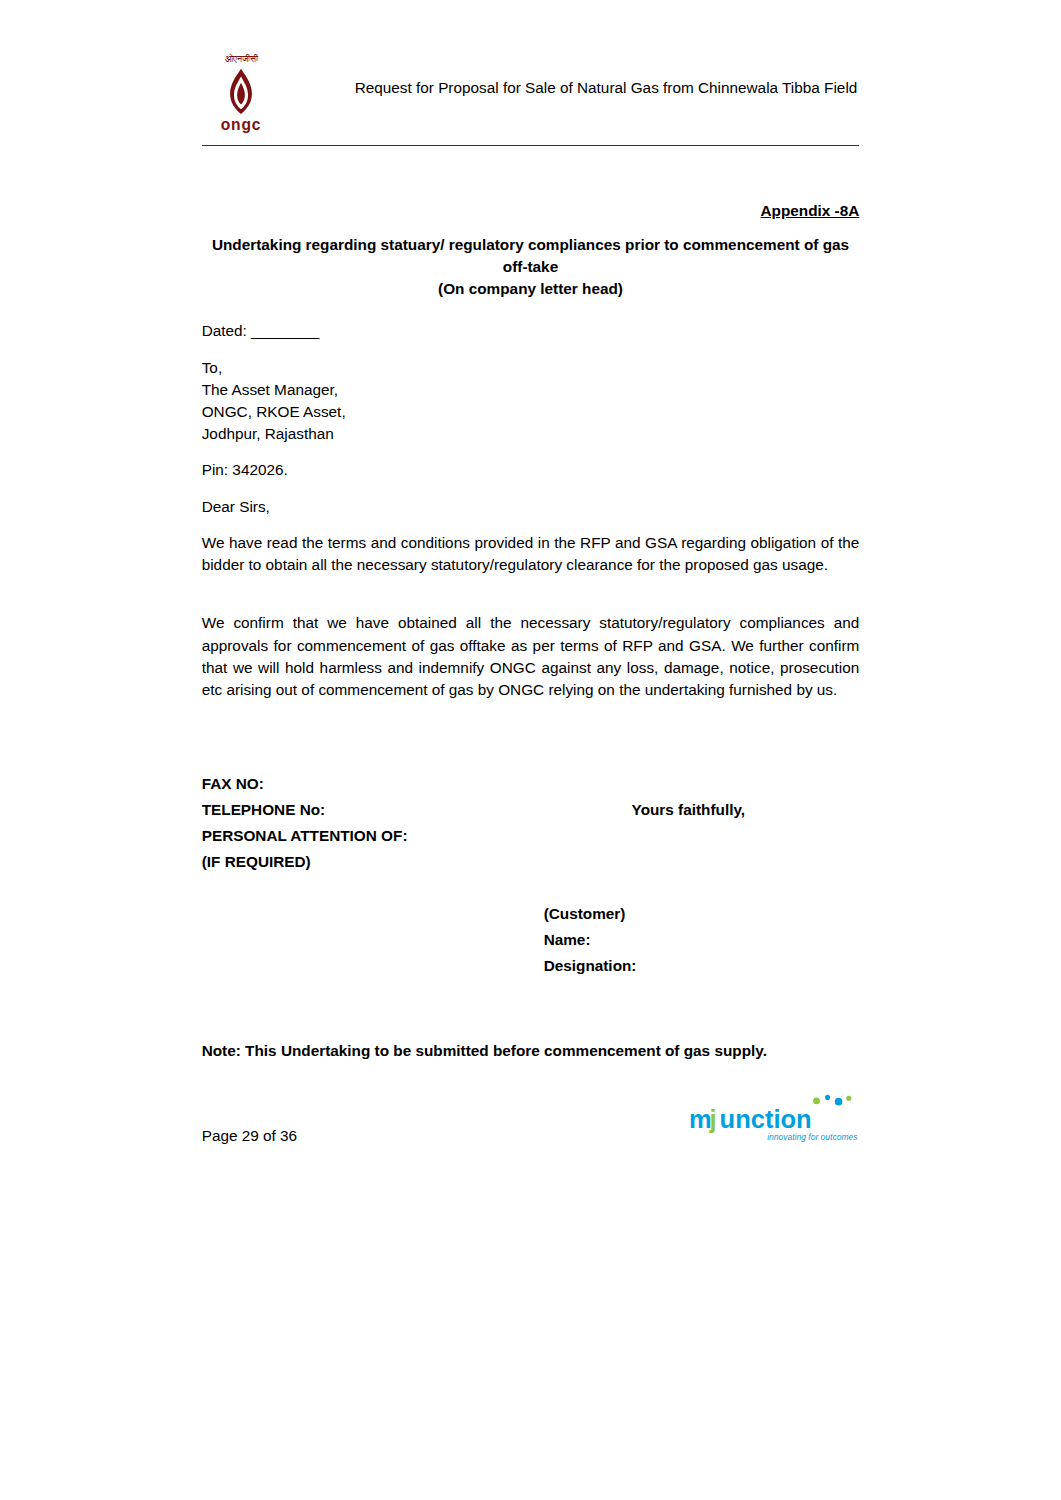ओएनजीसी ongc
Request for Proposal for Sale of Natural Gas from Chinnewala Tibba Field
Appendix -8A
Undertaking regarding statuary/ regulatory compliances prior to commencement of gas off-take
(On company letter head)
Dated: ________
To,
The Asset Manager,
ONGC, RKOE Asset,
Jodhpur, Rajasthan
Pin: 342026.
Dear Sirs,
We have read the terms and conditions provided in the RFP and GSA regarding obligation of the bidder to obtain all the necessary statutory/regulatory clearance for the proposed gas usage.
We confirm that we have obtained all the necessary statutory/regulatory compliances and approvals for commencement of gas offtake as per terms of RFP and GSA. We further confirm that we will hold harmless and indemnify ONGC against any loss, damage, notice, prosecution etc arising out of commencement of gas by ONGC relying on the undertaking furnished by us.
| FAX NO: | |
| TELEPHONE No: | Yours faithfully, |
| PERSONAL ATTENTION OF: | |
| (IF REQUIRED) | |
(Customer)
Name:
Designation:
Note: This Undertaking to be submitted before commencement of gas supply.
Page 29 of 36
m j unction innovating for outcomes